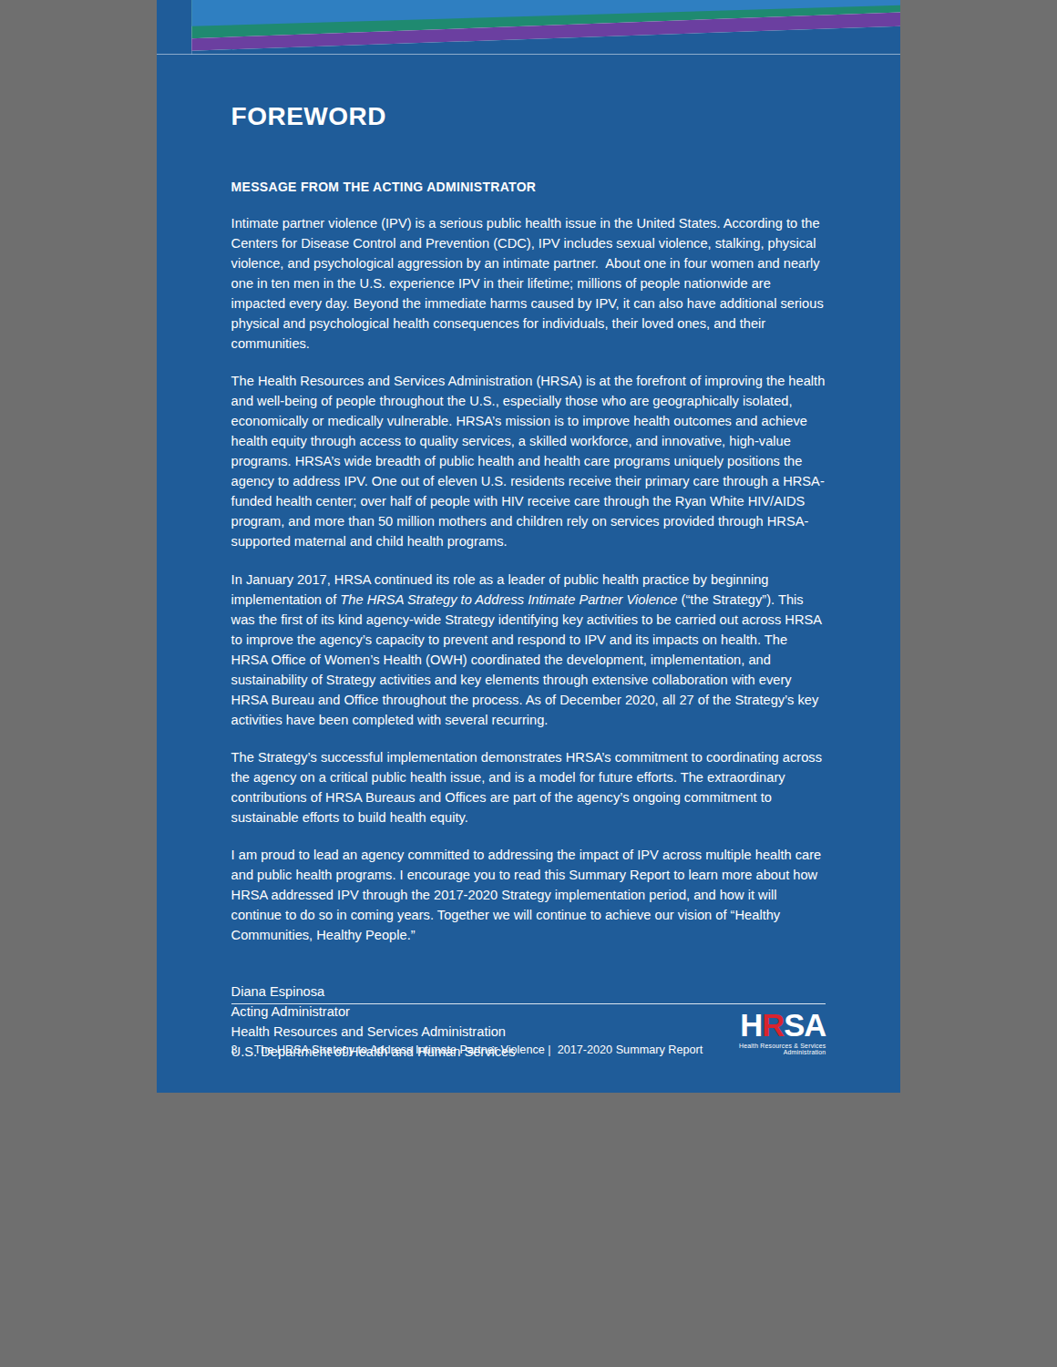FOREWORD
MESSAGE FROM THE ACTING ADMINISTRATOR
Intimate partner violence (IPV) is a serious public health issue in the United States. According to the Centers for Disease Control and Prevention (CDC), IPV includes sexual violence, stalking, physical violence, and psychological aggression by an intimate partner. About one in four women and nearly one in ten men in the U.S. experience IPV in their lifetime; millions of people nationwide are impacted every day. Beyond the immediate harms caused by IPV, it can also have additional serious physical and psychological health consequences for individuals, their loved ones, and their communities.
The Health Resources and Services Administration (HRSA) is at the forefront of improving the health and well-being of people throughout the U.S., especially those who are geographically isolated, economically or medically vulnerable. HRSA’s mission is to improve health outcomes and achieve health equity through access to quality services, a skilled workforce, and innovative, high-value programs. HRSA’s wide breadth of public health and health care programs uniquely positions the agency to address IPV. One out of eleven U.S. residents receive their primary care through a HRSA-funded health center; over half of people with HIV receive care through the Ryan White HIV/AIDS program, and more than 50 million mothers and children rely on services provided through HRSA-supported maternal and child health programs.
In January 2017, HRSA continued its role as a leader of public health practice by beginning implementation of The HRSA Strategy to Address Intimate Partner Violence (“the Strategy”). This was the first of its kind agency-wide Strategy identifying key activities to be carried out across HRSA to improve the agency’s capacity to prevent and respond to IPV and its impacts on health. The HRSA Office of Women’s Health (OWH) coordinated the development, implementation, and sustainability of Strategy activities and key elements through extensive collaboration with every HRSA Bureau and Office throughout the process. As of December 2020, all 27 of the Strategy’s key activities have been completed with several recurring.
The Strategy’s successful implementation demonstrates HRSA’s commitment to coordinating across the agency on a critical public health issue, and is a model for future efforts. The extraordinary contributions of HRSA Bureaus and Offices are part of the agency’s ongoing commitment to sustainable efforts to build health equity.
I am proud to lead an agency committed to addressing the impact of IPV across multiple health care and public health programs. I encourage you to read this Summary Report to learn more about how HRSA addressed IPV through the 2017-2020 Strategy implementation period, and how it will continue to do so in coming years. Together we will continue to achieve our vision of “Healthy Communities, Healthy People.”
Diana Espinosa
Acting Administrator
Health Resources and Services Administration
U.S. Department of Health and Human Services
3 The HRSA Strategy to Address Intimate Partner Violence | 2017-2020 Summary Report
HRSA
Health Resources & Services Administration